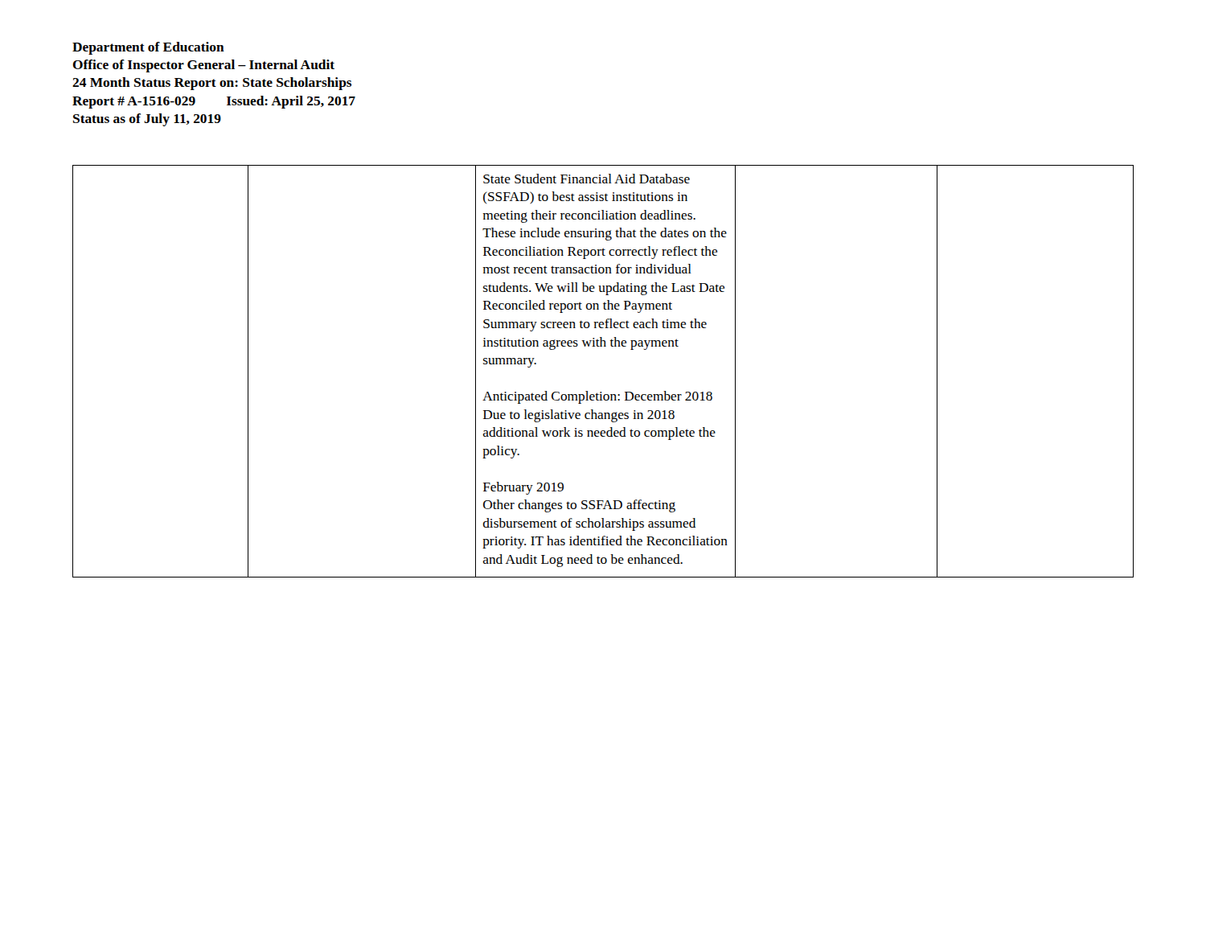Department of Education
Office of Inspector General – Internal Audit
24 Month Status Report on: State Scholarships
Report # A-1516-029 Issued: April 25, 2017
Status as of July 11, 2019
| | | State Student Financial Aid Database (SSFAD) to best assist institutions in meeting their reconciliation deadlines. These include ensuring that the dates on the Reconciliation Report correctly reflect the most recent transaction for individual students. We will be updating the Last Date Reconciled report on the Payment Summary screen to reflect each time the institution agrees with the payment summary. Anticipated Completion: December 2018 Due to legislative changes in 2018 additional work is needed to complete the policy. February 2019 Other changes to SSFAD affecting disbursement of scholarships assumed priority. IT has identified the Reconciliation and Audit Log need to be enhanced. | | |